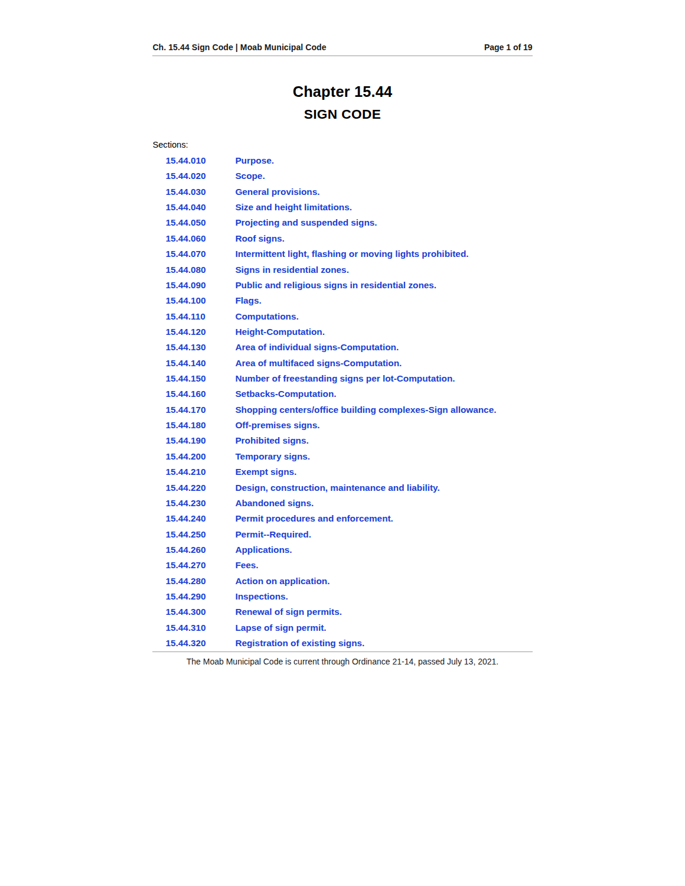Ch. 15.44 Sign Code | Moab Municipal Code
Page 1 of 19
Chapter 15.44
SIGN CODE
Sections:
15.44.010 Purpose.
15.44.020 Scope.
15.44.030 General provisions.
15.44.040 Size and height limitations.
15.44.050 Projecting and suspended signs.
15.44.060 Roof signs.
15.44.070 Intermittent light, flashing or moving lights prohibited.
15.44.080 Signs in residential zones.
15.44.090 Public and religious signs in residential zones.
15.44.100 Flags.
15.44.110 Computations.
15.44.120 Height-Computation.
15.44.130 Area of individual signs-Computation.
15.44.140 Area of multifaced signs-Computation.
15.44.150 Number of freestanding signs per lot-Computation.
15.44.160 Setbacks-Computation.
15.44.170 Shopping centers/office building complexes-Sign allowance.
15.44.180 Off-premises signs.
15.44.190 Prohibited signs.
15.44.200 Temporary signs.
15.44.210 Exempt signs.
15.44.220 Design, construction, maintenance and liability.
15.44.230 Abandoned signs.
15.44.240 Permit procedures and enforcement.
15.44.250 Permit--Required.
15.44.260 Applications.
15.44.270 Fees.
15.44.280 Action on application.
15.44.290 Inspections.
15.44.300 Renewal of sign permits.
15.44.310 Lapse of sign permit.
15.44.320 Registration of existing signs.
The Moab Municipal Code is current through Ordinance 21-14, passed July 13, 2021.